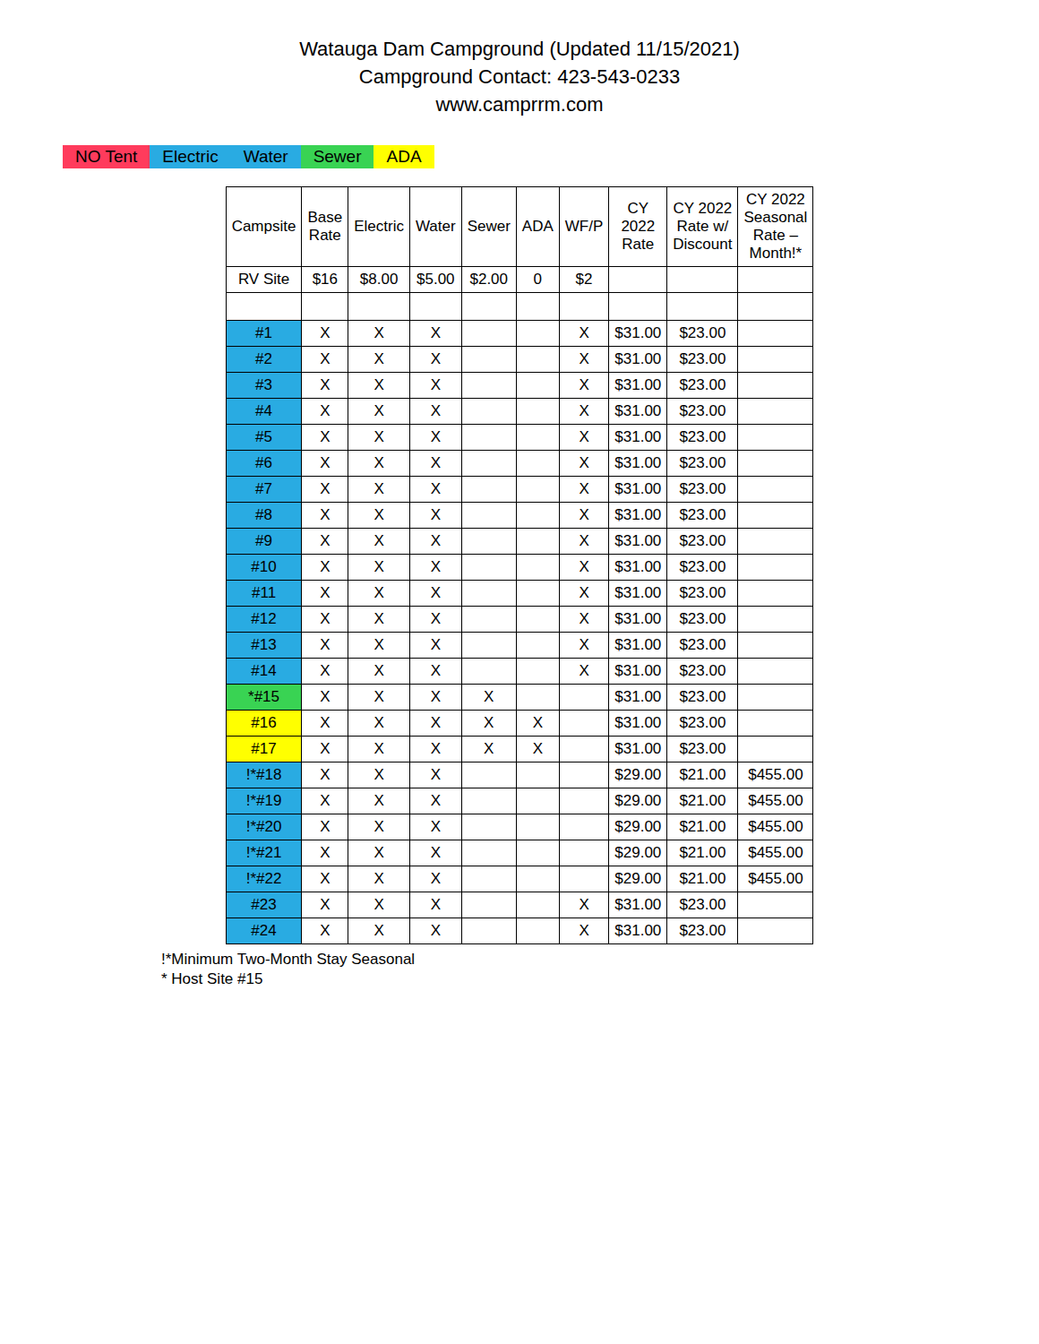Watauga Dam Campground (Updated 11/15/2021)
Campground Contact: 423-543-0233
www.camprrm.com
| NO Tent | Electric | Water | Sewer | ADA |
| Campsite | Base Rate | Electric | Water | Sewer | ADA | WF/P | CY 2022 Rate | CY 2022 Rate w/ Discount | CY 2022 Seasonal Rate – Month!* |
| --- | --- | --- | --- | --- | --- | --- | --- | --- | --- |
| RV Site | $16 | $8.00 | $5.00 | $2.00 | 0 | $2 | | | |
| #1 | X | X | X | | | X | $31.00 | $23.00 | |
| #2 | X | X | X | | | X | $31.00 | $23.00 | |
| #3 | X | X | X | | | X | $31.00 | $23.00 | |
| #4 | X | X | X | | | X | $31.00 | $23.00 | |
| #5 | X | X | X | | | X | $31.00 | $23.00 | |
| #6 | X | X | X | | | X | $31.00 | $23.00 | |
| #7 | X | X | X | | | X | $31.00 | $23.00 | |
| #8 | X | X | X | | | X | $31.00 | $23.00 | |
| #9 | X | X | X | | | X | $31.00 | $23.00 | |
| #10 | X | X | X | | | X | $31.00 | $23.00 | |
| #11 | X | X | X | | | X | $31.00 | $23.00 | |
| #12 | X | X | X | | | X | $31.00 | $23.00 | |
| #13 | X | X | X | | | X | $31.00 | $23.00 | |
| #14 | X | X | X | | | X | $31.00 | $23.00 | |
| *#15 | X | X | X | X | | | $31.00 | $23.00 | |
| #16 | X | X | X | X | X | | $31.00 | $23.00 | |
| #17 | X | X | X | X | X | | $31.00 | $23.00 | |
| !*#18 | X | X | X | | | | $29.00 | $21.00 | $455.00 |
| !*#19 | X | X | X | | | | $29.00 | $21.00 | $455.00 |
| !*#20 | X | X | X | | | | $29.00 | $21.00 | $455.00 |
| !*#21 | X | X | X | | | | $29.00 | $21.00 | $455.00 |
| !*#22 | X | X | X | | | | $29.00 | $21.00 | $455.00 |
| #23 | X | X | X | | | X | $31.00 | $23.00 | |
| #24 | X | X | X | | | X | $31.00 | $23.00 | |
!*Minimum Two-Month Stay Seasonal
* Host Site #15